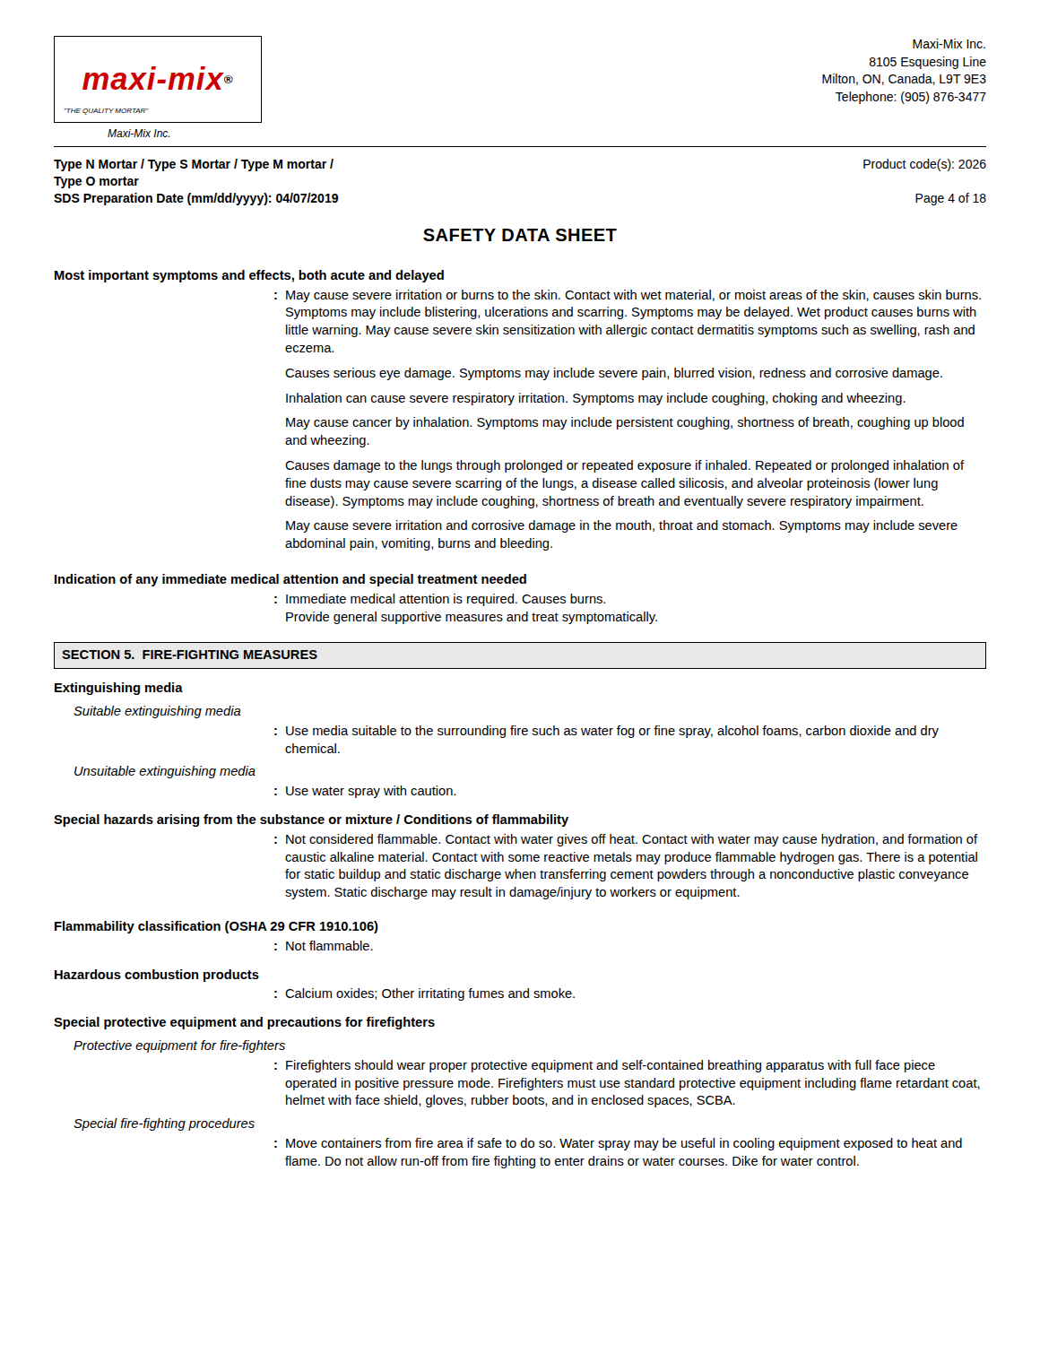maxi-mix® "THE QUALITY MORTAR"
Maxi-Mix Inc.
Maxi-Mix Inc.
8105 Esquesing Line
Milton, ON, Canada, L9T 9E3
Telephone: (905) 876-3477
Type N Mortar / Type S Mortar / Type M mortar /
Type O mortar
SDS Preparation Date (mm/dd/yyyy): 04/07/2019
Product code(s): 2026
Page 4 of 18
SAFETY DATA SHEET
Most important symptoms and effects, both acute and delayed
:
May cause severe irritation or burns to the skin. Contact with wet material, or moist areas of the skin, causes skin burns. Symptoms may include blistering, ulcerations and scarring. Symptoms may be delayed. Wet product causes burns with little warning. May cause severe skin sensitization with allergic contact dermatitis symptoms such as swelling, rash and eczema.
Causes serious eye damage. Symptoms may include severe pain, blurred vision, redness and corrosive damage.
Inhalation can cause severe respiratory irritation. Symptoms may include coughing, choking and wheezing.
May cause cancer by inhalation. Symptoms may include persistent coughing, shortness of breath, coughing up blood and wheezing.
Causes damage to the lungs through prolonged or repeated exposure if inhaled. Repeated or prolonged inhalation of fine dusts may cause severe scarring of the lungs, a disease called silicosis, and alveolar proteinosis (lower lung disease). Symptoms may include coughing, shortness of breath and eventually severe respiratory impairment.
May cause severe irritation and corrosive damage in the mouth, throat and stomach. Symptoms may include severe abdominal pain, vomiting, burns and bleeding.
Indication of any immediate medical attention and special treatment needed
:
Immediate medical attention is required. Causes burns.
Provide general supportive measures and treat symptomatically.
SECTION 5. FIRE-FIGHTING MEASURES
Extinguishing media
Suitable extinguishing media
:
Use media suitable to the surrounding fire such as water fog or fine spray, alcohol foams, carbon dioxide and dry chemical.
Unsuitable extinguishing media
:
Use water spray with caution.
Special hazards arising from the substance or mixture / Conditions of flammability
:
Not considered flammable. Contact with water gives off heat. Contact with water may cause hydration, and formation of caustic alkaline material. Contact with some reactive metals may produce flammable hydrogen gas. There is a potential for static buildup and static discharge when transferring cement powders through a nonconductive plastic conveyance system. Static discharge may result in damage/injury to workers or equipment.
Flammability classification (OSHA 29 CFR 1910.106)
:
Not flammable.
Hazardous combustion products
:
Calcium oxides; Other irritating fumes and smoke.
Special protective equipment and precautions for firefighters
Protective equipment for fire-fighters
:
Firefighters should wear proper protective equipment and self-contained breathing apparatus with full face piece operated in positive pressure mode. Firefighters must use standard protective equipment including flame retardant coat, helmet with face shield, gloves, rubber boots, and in enclosed spaces, SCBA.
Special fire-fighting procedures
:
Move containers from fire area if safe to do so. Water spray may be useful in cooling equipment exposed to heat and flame. Do not allow run-off from fire fighting to enter drains or water courses. Dike for water control.